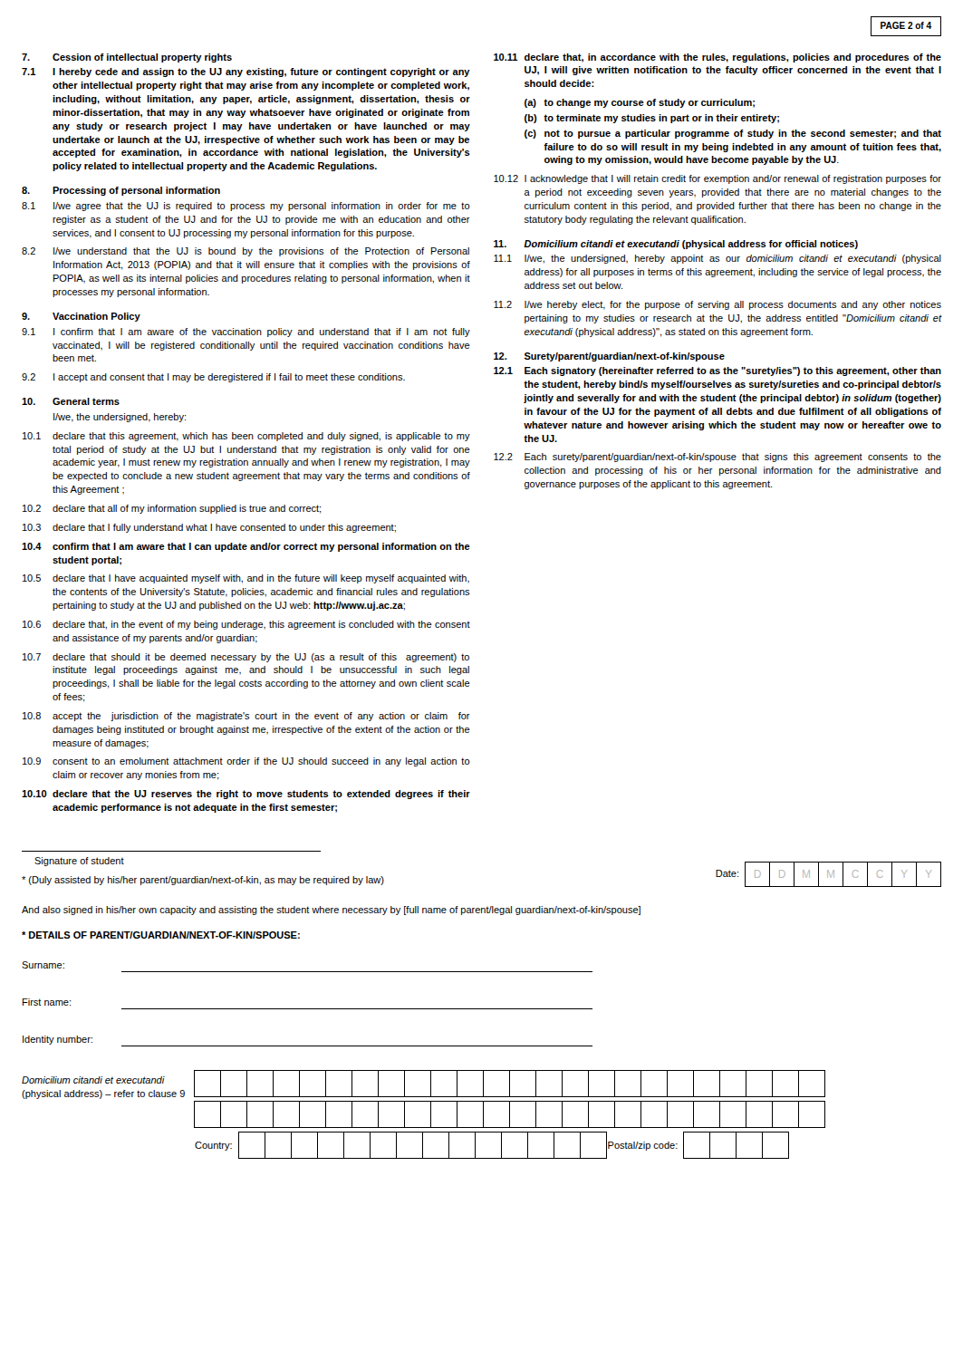PAGE 2 of 4
7.
Cession of intellectual property rights
7.1
I hereby cede and assign to the UJ any existing, future or contingent copyright or any other intellectual property right that may arise from any incomplete or completed work, including, without limitation, any paper, article, assignment, dissertation, thesis or minor-dissertation, that may in any way whatsoever have originated or originate from any study or research project I may have undertaken or have launched or may undertake or launch at the UJ, irrespective of whether such work has been or may be accepted for examination, in accordance with national legislation, the University's policy related to intellectual property and the Academic Regulations.
8.
Processing of personal information
8.1
I/we agree that the UJ is required to process my personal information in order for me to register as a student of the UJ and for the UJ to provide me with an education and other services, and I consent to UJ processing my personal information for this purpose.
8.2
I/we understand that the UJ is bound by the provisions of the Protection of Personal Information Act, 2013 (POPIA) and that it will ensure that it complies with the provisions of POPIA, as well as its internal policies and procedures relating to personal information, when it processes my personal information.
9.
Vaccination Policy
9.1
I confirm that I am aware of the vaccination policy and understand that if I am not fully vaccinated, I will be registered conditionally until the required vaccination conditions have been met.
9.2
I accept and consent that I may be deregistered if I fail to meet these conditions.
10.
General terms
I/we, the undersigned, hereby:
10.1
declare that this agreement, which has been completed and duly signed, is applicable to my total period of study at the UJ but I understand that my registration is only valid for one academic year, I must renew my registration annually and when I renew my registration, I may be expected to conclude a new student agreement that may vary the terms and conditions of this Agreement ;
10.2
declare that all of my information supplied is true and correct;
10.3
declare that I fully understand what I have consented to under this agreement;
10.4
confirm that I am aware that I can update and/or correct my personal information on the student portal;
10.5
declare that I have acquainted myself with, and in the future will keep myself acquainted with, the contents of the University's Statute, policies, academic and financial rules and regulations pertaining to study at the UJ and published on the UJ web: http://www.uj.ac.za;
10.6
declare that, in the event of my being underage, this agreement is concluded with the consent and assistance of my parents and/or guardian;
10.7
declare that should it be deemed necessary by the UJ (as a result of this agreement) to institute legal proceedings against me, and should I be unsuccessful in such legal proceedings, I shall be liable for the legal costs according to the attorney and own client scale of fees;
10.8
accept the jurisdiction of the magistrate's court in the event of any action or claim for damages being instituted or brought against me, irrespective of the extent of the action or the measure of damages;
10.9
consent to an emolument attachment order if the UJ should succeed in any legal action to claim or recover any monies from me;
10.10
declare that the UJ reserves the right to move students to extended degrees if their academic performance is not adequate in the first semester;
10.11
declare that, in accordance with the rules, regulations, policies and procedures of the UJ, I will give written notification to the faculty officer concerned in the event that I should decide:
(a)
to change my course of study or curriculum;
(b)
to terminate my studies in part or in their entirety;
(c)
not to pursue a particular programme of study in the second semester; and that failure to do so will result in my being indebted in any amount of tuition fees that, owing to my omission, would have become payable by the UJ.
10.12
I acknowledge that I will retain credit for exemption and/or renewal of registration purposes for a period not exceeding seven years, provided that there are no material changes to the curriculum content in this period, and provided further that there has been no change in the statutory body regulating the relevant qualification.
11.
Domicilium citandi et executandi (physical address for official notices)
11.1
I/we, the undersigned, hereby appoint as our domicilium citandi et executandi (physical address) for all purposes in terms of this agreement, including the service of legal process, the address set out below.
11.2
I/we hereby elect, for the purpose of serving all process documents and any other notices pertaining to my studies or research at the UJ, the address entitled "Domicilium citandi et executandi (physical address)", as stated on this agreement form.
12.
Surety/parent/guardian/next-of-kin/spouse
12.1
Each signatory (hereinafter referred to as the "surety/ies") to this agreement, other than the student, hereby bind/s myself/ourselves as surety/sureties and co-principal debtor/s jointly and severally for and with the student (the principal debtor) in solidum (together) in favour of the UJ for the payment of all debts and due fulfilment of all obligations of whatever nature and however arising which the student may now or hereafter owe to the UJ.
12.2
Each surety/parent/guardian/next-of-kin/spouse that signs this agreement consents to the collection and processing of his or her personal information for the administrative and governance purposes of the applicant to this agreement.
Signature of student
* (Duly assisted by his/her parent/guardian/next-of-kin, as may be required by law)
Date:
D
D
M
M
C
C
Y
Y
And also signed in his/her own capacity and assisting the student where necessary by [full name of parent/legal guardian/next-of-kin/spouse]
* DETAILS OF PARENT/GUARDIAN/NEXT-OF-KIN/SPOUSE:
Surname:
First name:
Identity number:
Domicilium citandi et executandi
(physical address) – refer to clause 9
| Country: | | | | | | | | | | | | | | | Postal/zip code: | | | | |